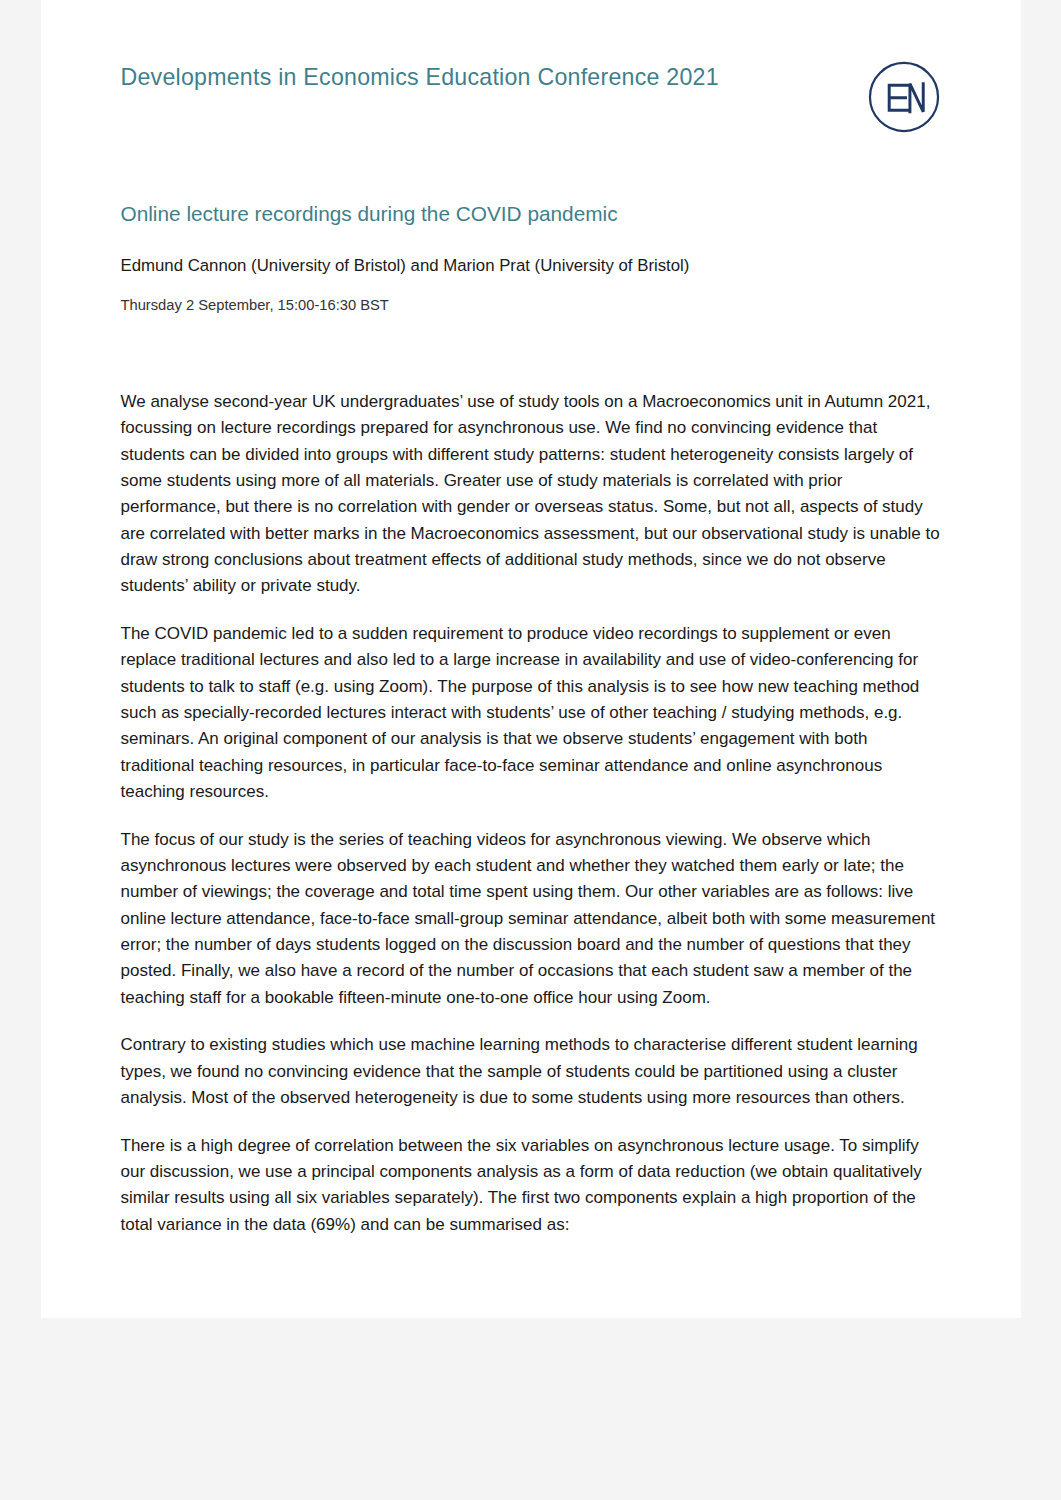Developments in Economics Education Conference 2021
Online lecture recordings during the COVID pandemic
Edmund Cannon (University of Bristol) and Marion Prat (University of Bristol)
Thursday 2 September, 15:00-16:30 BST
We analyse second-year UK undergraduates’ use of study tools on a Macroeconomics unit in Autumn 2021, focussing on lecture recordings prepared for asynchronous use. We find no convincing evidence that students can be divided into groups with different study patterns: student heterogeneity consists largely of some students using more of all materials. Greater use of study materials is correlated with prior performance, but there is no correlation with gender or overseas status. Some, but not all, aspects of study are correlated with better marks in the Macroeconomics assessment, but our observational study is unable to draw strong conclusions about treatment effects of additional study methods, since we do not observe students’ ability or private study.
The COVID pandemic led to a sudden requirement to produce video recordings to supplement or even replace traditional lectures and also led to a large increase in availability and use of video-conferencing for students to talk to staff (e.g. using Zoom). The purpose of this analysis is to see how new teaching method such as specially-recorded lectures interact with students’ use of other teaching / studying methods, e.g. seminars. An original component of our analysis is that we observe students’ engagement with both traditional teaching resources, in particular face-to-face seminar attendance and online asynchronous teaching resources.
The focus of our study is the series of teaching videos for asynchronous viewing. We observe which asynchronous lectures were observed by each student and whether they watched them early or late; the number of viewings; the coverage and total time spent using them. Our other variables are as follows: live online lecture attendance, face-to-face small-group seminar attendance, albeit both with some measurement error; the number of days students logged on the discussion board and the number of questions that they posted. Finally, we also have a record of the number of occasions that each student saw a member of the teaching staff for a bookable fifteen-minute one-to-one office hour using Zoom.
Contrary to existing studies which use machine learning methods to characterise different student learning types, we found no convincing evidence that the sample of students could be partitioned using a cluster analysis. Most of the observed heterogeneity is due to some students using more resources than others.
There is a high degree of correlation between the six variables on asynchronous lecture usage. To simplify our discussion, we use a principal components analysis as a form of data reduction (we obtain qualitatively similar results using all six variables separately). The first two components explain a high proportion of the total variance in the data (69%) and can be summarised as: